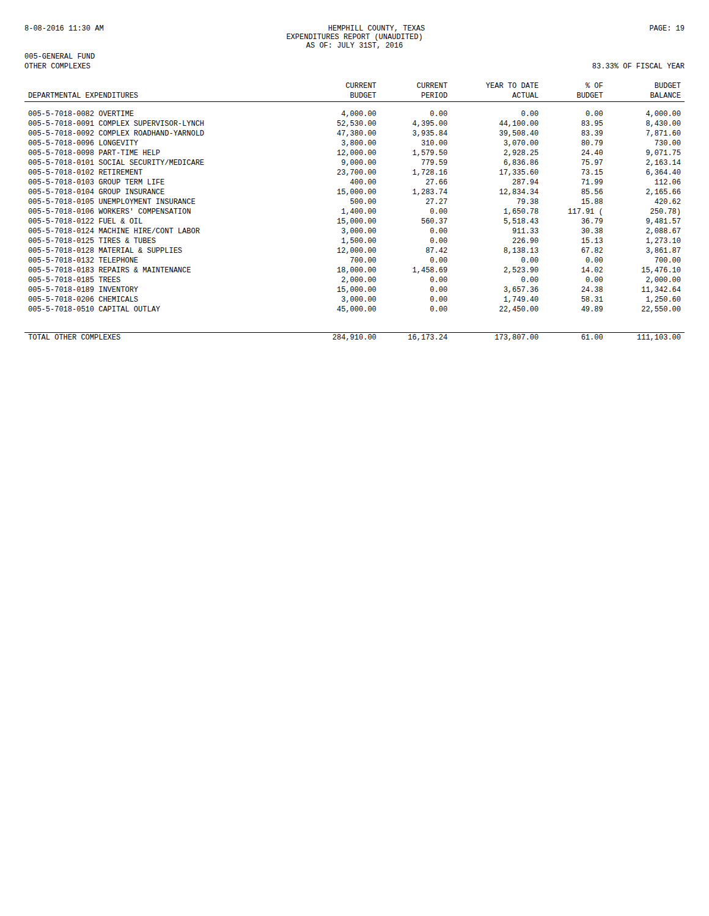8-08-2016 11:30 AM HEMPHILL COUNTY, TEXAS PAGE: 19
EXPENDITURES REPORT (UNAUDITED)
AS OF: JULY 31ST, 2016
005-GENERAL FUND
OTHER COMPLEXES 83.33% OF FISCAL YEAR
| | CURRENT | CURRENT | YEAR TO DATE | % OF | BUDGET |
| --- | --- | --- | --- | --- | --- |
| DEPARTMENTAL EXPENDITURES | BUDGET | PERIOD | ACTUAL | BUDGET | BALANCE |
| 005-5-7018-0082 OVERTIME | 4,000.00 | 0.00 | 0.00 | 0.00 | 4,000.00 |
| 005-5-7018-0091 COMPLEX SUPERVISOR-LYNCH | 52,530.00 | 4,395.00 | 44,100.00 | 83.95 | 8,430.00 |
| 005-5-7018-0092 COMPLEX ROADHAND-YARNOLD | 47,380.00 | 3,935.84 | 39,508.40 | 83.39 | 7,871.60 |
| 005-5-7018-0096 LONGEVITY | 3,800.00 | 310.00 | 3,070.00 | 80.79 | 730.00 |
| 005-5-7018-0098 PART-TIME HELP | 12,000.00 | 1,579.50 | 2,928.25 | 24.40 | 9,071.75 |
| 005-5-7018-0101 SOCIAL SECURITY/MEDICARE | 9,000.00 | 779.59 | 6,836.86 | 75.97 | 2,163.14 |
| 005-5-7018-0102 RETIREMENT | 23,700.00 | 1,728.16 | 17,335.60 | 73.15 | 6,364.40 |
| 005-5-7018-0103 GROUP TERM LIFE | 400.00 | 27.66 | 287.94 | 71.99 | 112.06 |
| 005-5-7018-0104 GROUP INSURANCE | 15,000.00 | 1,283.74 | 12,834.34 | 85.56 | 2,165.66 |
| 005-5-7018-0105 UNEMPLOYMENT INSURANCE | 500.00 | 27.27 | 79.38 | 15.88 | 420.62 |
| 005-5-7018-0106 WORKERS' COMPENSATION | 1,400.00 | 0.00 | 1,650.78 | 117.91 ( | 250.78) |
| 005-5-7018-0122 FUEL & OIL | 15,000.00 | 560.37 | 5,518.43 | 36.79 | 9,481.57 |
| 005-5-7018-0124 MACHINE HIRE/CONT LABOR | 3,000.00 | 0.00 | 911.33 | 30.38 | 2,088.67 |
| 005-5-7018-0125 TIRES & TUBES | 1,500.00 | 0.00 | 226.90 | 15.13 | 1,273.10 |
| 005-5-7018-0128 MATERIAL & SUPPLIES | 12,000.00 | 87.42 | 8,138.13 | 67.82 | 3,861.87 |
| 005-5-7018-0132 TELEPHONE | 700.00 | 0.00 | 0.00 | 0.00 | 700.00 |
| 005-5-7018-0183 REPAIRS & MAINTENANCE | 18,000.00 | 1,458.69 | 2,523.90 | 14.02 | 15,476.10 |
| 005-5-7018-0185 TREES | 2,000.00 | 0.00 | 0.00 | 0.00 | 2,000.00 |
| 005-5-7018-0189 INVENTORY | 15,000.00 | 0.00 | 3,657.36 | 24.38 | 11,342.64 |
| 005-5-7018-0206 CHEMICALS | 3,000.00 | 0.00 | 1,749.40 | 58.31 | 1,250.60 |
| 005-5-7018-0510 CAPITAL OUTLAY | 45,000.00 | 0.00 | 22,450.00 | 49.89 | 22,550.00 |
| TOTAL OTHER COMPLEXES | 284,910.00 | 16,173.24 | 173,807.00 | 61.00 | 111,103.00 |